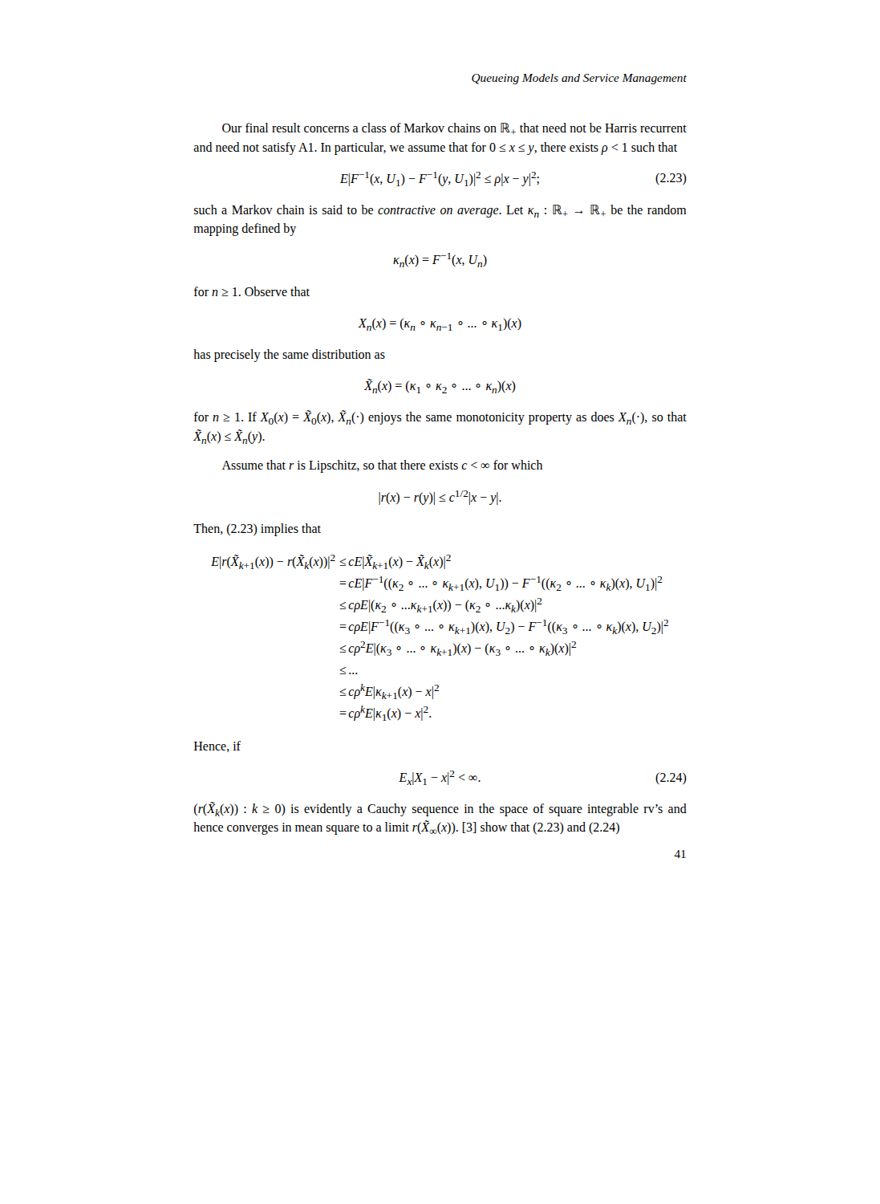Queueing Models and Service Management
Our final result concerns a class of Markov chains on ℝ+ that need not be Harris recurrent and need not satisfy A1. In particular, we assume that for 0 ≤ x ≤ y, there exists ρ < 1 such that
E|F−1(x, U1) − F−1(y, U1)|2 ≤ ρ|x − y|2; (2.23)
such a Markov chain is said to be contractive on average. Let κn : ℝ+ → ℝ+ be the random mapping defined by
κn(x) = F−1(x, Un)
for n ≥ 1. Observe that
Xn(x) = (κn ∘ κn−1 ∘ ... ∘ κ1)(x)
has precisely the same distribution as
X̃n(x) = (κ1 ∘ κ2 ∘ ... ∘ κn)(x)
for n ≥ 1. If X0(x) = X̃0(x), X̃n(·) enjoys the same monotonicity property as does Xn(·), so that X̃n(x) ≤ X̃n(y).
Assume that r is Lipschitz, so that there exists c < ∞ for which
|r(x) − r(y)| ≤ c1/2|x − y|.
Then, (2.23) implies that
| E / r ( X̃ k +1 ( x )) − r ( X̃ k ( x ))/ 2 | ≤ | cE / X̃ k +1 ( x ) − X̃ k ( x )/ 2 |
| | = | cE / F −1 (( κ 2 ∘ ... ∘ κ k +1 ( x ), U 1 )) − F −1 (( κ 2 ∘ ... ∘ κ k )( x ), U 1 )/ 2 |
| | ≤ | cρE /( κ 2 ∘ ... κ k +1 ( x )) − ( κ 2 ∘ ... κ k )( x )/ 2 |
| | = | cρE / F −1 (( κ 3 ∘ ... ∘ κ k +1 )( x ), U 2 ) − F −1 (( κ 3 ∘ ... ∘ κ k )( x ), U 2 )/ 2 |
| | ≤ | cρ 2 E /( κ 3 ∘ ... ∘ κ k +1 )( x ) − ( κ 3 ∘ ... ∘ κ k )( x )/ 2 |
| | ≤ | ... |
| | ≤ | cρ k E / κ k +1 ( x ) − x / 2 |
| | = | cρ k E / κ 1 ( x ) − x / 2 . |
Hence, if
Ex|X1 − x|2 < ∞. (2.24)
(r(X̃k(x)) : k ≥ 0) is evidently a Cauchy sequence in the space of square integrable rv’s and hence converges in mean square to a limit r(X̃∞(x)). [3] show that (2.23) and (2.24)
41